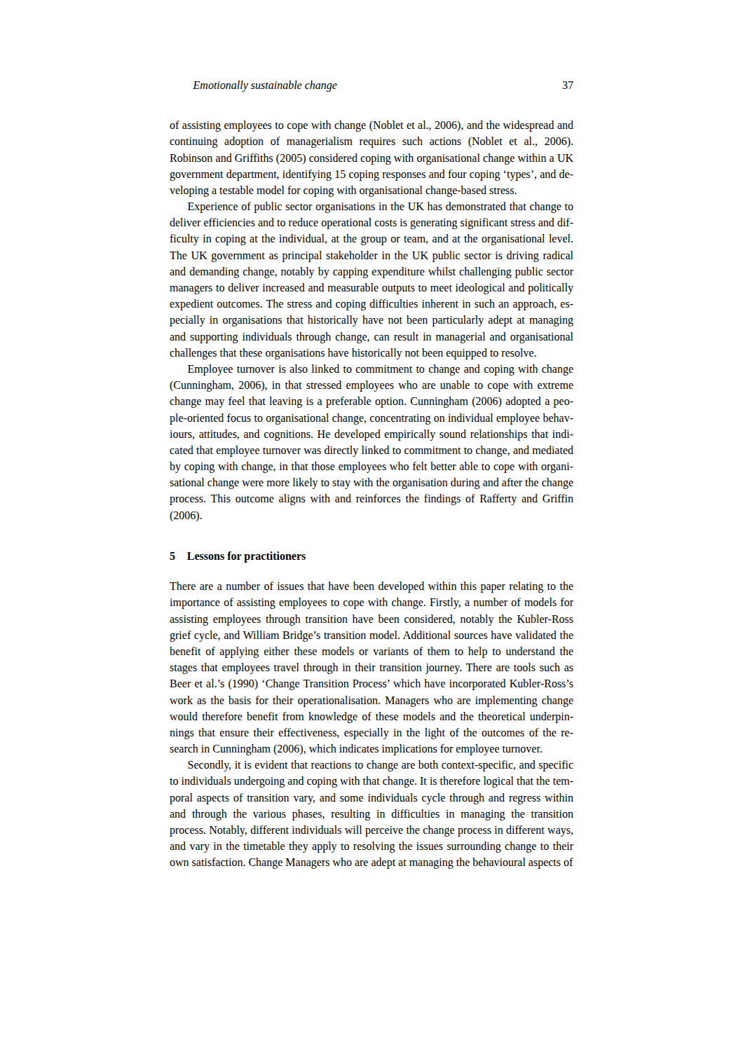Emotionally sustainable change 37
of assisting employees to cope with change (Noblet et al., 2006), and the widespread and continuing adoption of managerialism requires such actions (Noblet et al., 2006). Robinson and Griffiths (2005) considered coping with organisational change within a UK government department, identifying 15 coping responses and four coping ‘types’, and developing a testable model for coping with organisational change-based stress.
Experience of public sector organisations in the UK has demonstrated that change to deliver efficiencies and to reduce operational costs is generating significant stress and difficulty in coping at the individual, at the group or team, and at the organisational level. The UK government as principal stakeholder in the UK public sector is driving radical and demanding change, notably by capping expenditure whilst challenging public sector managers to deliver increased and measurable outputs to meet ideological and politically expedient outcomes. The stress and coping difficulties inherent in such an approach, especially in organisations that historically have not been particularly adept at managing and supporting individuals through change, can result in managerial and organisational challenges that these organisations have historically not been equipped to resolve.
Employee turnover is also linked to commitment to change and coping with change (Cunningham, 2006), in that stressed employees who are unable to cope with extreme change may feel that leaving is a preferable option. Cunningham (2006) adopted a people-oriented focus to organisational change, concentrating on individual employee behaviours, attitudes, and cognitions. He developed empirically sound relationships that indicated that employee turnover was directly linked to commitment to change, and mediated by coping with change, in that those employees who felt better able to cope with organisational change were more likely to stay with the organisation during and after the change process. This outcome aligns with and reinforces the findings of Rafferty and Griffin (2006).
5 Lessons for practitioners
There are a number of issues that have been developed within this paper relating to the importance of assisting employees to cope with change. Firstly, a number of models for assisting employees through transition have been considered, notably the Kubler-Ross grief cycle, and William Bridge’s transition model. Additional sources have validated the benefit of applying either these models or variants of them to help to understand the stages that employees travel through in their transition journey. There are tools such as Beer et al.’s (1990) ‘Change Transition Process’ which have incorporated Kubler-Ross’s work as the basis for their operationalisation. Managers who are implementing change would therefore benefit from knowledge of these models and the theoretical underpinnings that ensure their effectiveness, especially in the light of the outcomes of the research in Cunningham (2006), which indicates implications for employee turnover.
Secondly, it is evident that reactions to change are both context-specific, and specific to individuals undergoing and coping with that change. It is therefore logical that the temporal aspects of transition vary, and some individuals cycle through and regress within and through the various phases, resulting in difficulties in managing the transition process. Notably, different individuals will perceive the change process in different ways, and vary in the timetable they apply to resolving the issues surrounding change to their own satisfaction. Change Managers who are adept at managing the behavioural aspects of